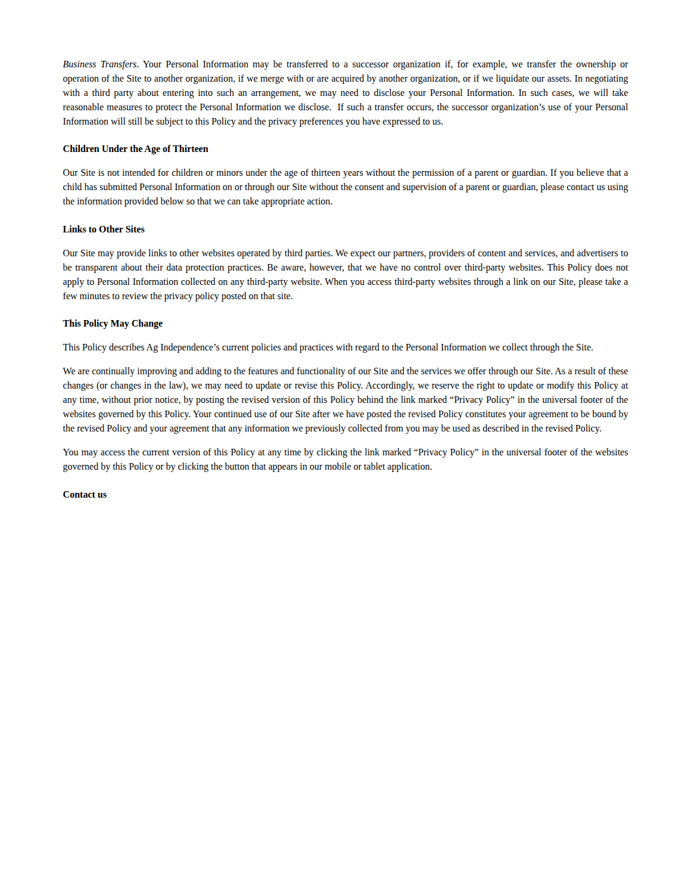Business Transfers. Your Personal Information may be transferred to a successor organization if, for example, we transfer the ownership or operation of the Site to another organization, if we merge with or are acquired by another organization, or if we liquidate our assets. In negotiating with a third party about entering into such an arrangement, we may need to disclose your Personal Information. In such cases, we will take reasonable measures to protect the Personal Information we disclose. If such a transfer occurs, the successor organization’s use of your Personal Information will still be subject to this Policy and the privacy preferences you have expressed to us.
Children Under the Age of Thirteen
Our Site is not intended for children or minors under the age of thirteen years without the permission of a parent or guardian. If you believe that a child has submitted Personal Information on or through our Site without the consent and supervision of a parent or guardian, please contact us using the information provided below so that we can take appropriate action.
Links to Other Sites
Our Site may provide links to other websites operated by third parties. We expect our partners, providers of content and services, and advertisers to be transparent about their data protection practices. Be aware, however, that we have no control over third-party websites. This Policy does not apply to Personal Information collected on any third-party website. When you access third-party websites through a link on our Site, please take a few minutes to review the privacy policy posted on that site.
This Policy May Change
This Policy describes Ag Independence’s current policies and practices with regard to the Personal Information we collect through the Site.
We are continually improving and adding to the features and functionality of our Site and the services we offer through our Site. As a result of these changes (or changes in the law), we may need to update or revise this Policy. Accordingly, we reserve the right to update or modify this Policy at any time, without prior notice, by posting the revised version of this Policy behind the link marked “Privacy Policy” in the universal footer of the websites governed by this Policy. Your continued use of our Site after we have posted the revised Policy constitutes your agreement to be bound by the revised Policy and your agreement that any information we previously collected from you may be used as described in the revised Policy.
You may access the current version of this Policy at any time by clicking the link marked “Privacy Policy” in the universal footer of the websites governed by this Policy or by clicking the button that appears in our mobile or tablet application.
Contact us